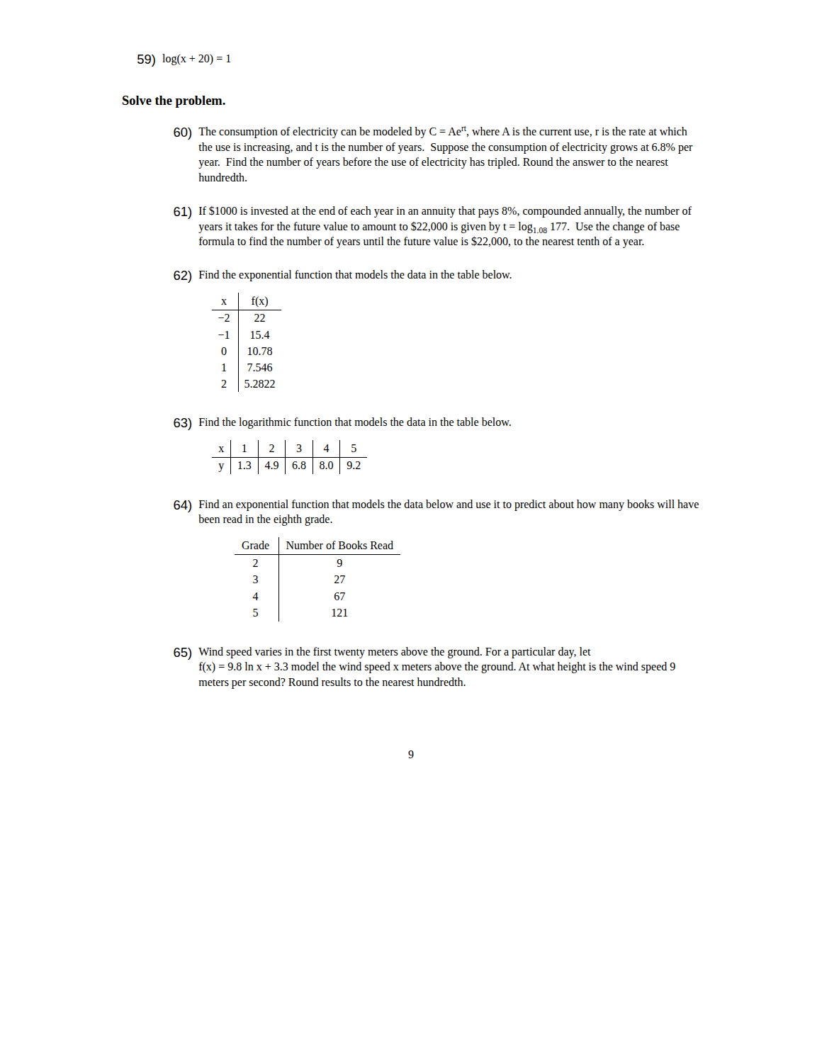59)
log(x + 20) = 1
Solve the problem.
60)
The consumption of electricity can be modeled by C = Aert, where A is the current use, r is the rate at which the use is increasing, and t is the number of years. Suppose the consumption of electricity grows at 6.8% per year. Find the number of years before the use of electricity has tripled. Round the answer to the nearest hundredth.
61)
If $1000 is invested at the end of each year in an annuity that pays 8%, compounded annually, the number of years it takes for the future value to amount to $22,000 is given by t = log1.08 177. Use the change of base formula to find the number of years until the future value is $22,000, to the nearest tenth of a year.
62)
Find the exponential function that models the data in the table below.
| x | f(x) |
| --- | --- |
| −2 | 22 |
| −1 | 15.4 |
| 0 | 10.78 |
| 1 | 7.546 |
| 2 | 5.2822 |
63)
Find the logarithmic function that models the data in the table below.
| x | 1 | 2 | 3 | 4 | 5 |
| y | 1.3 | 4.9 | 6.8 | 8.0 | 9.2 |
64)
Find an exponential function that models the data below and use it to predict about how many books will have been read in the eighth grade.
| Grade | Number of Books Read |
| --- | --- |
| 2 | 9 |
| 3 | 27 |
| 4 | 67 |
| 5 | 121 |
65)
Wind speed varies in the first twenty meters above the ground. For a particular day, let
f(x) = 9.8 ln x + 3.3 model the wind speed x meters above the ground. At what height is the wind speed 9 meters per second? Round results to the nearest hundredth.
9